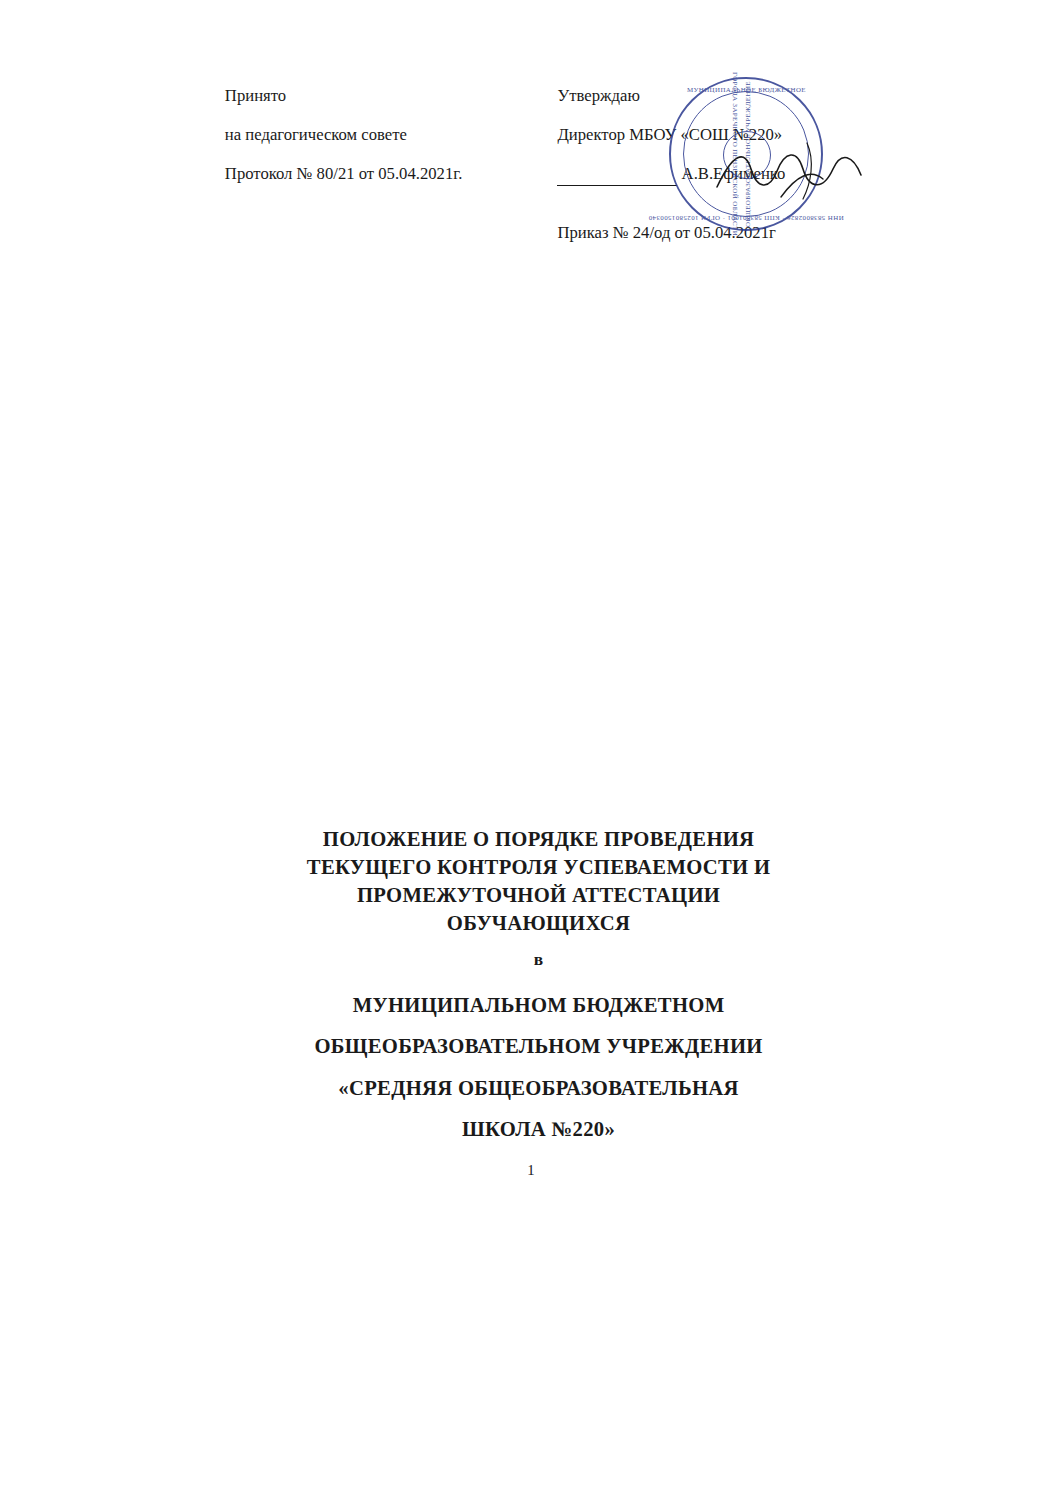Принято
на педагогическом совете
Протокол № 80/21 от 05.04.2021г.
МУНИЦИПАЛЬНОЕ БЮДЖЕТНОЕ ОБЩЕОБРАЗОВАТЕЛЬНОЕ УЧРЕЖДЕНИЕ ГОРОДА ЗАРЕЧНОГО ПЕНЗЕНСКОЙ ОБЛАСТИ ИНН 5838002826 · КПП 583801001 · ОГРН 1025801500340
Утверждаю
Директор МБОУ «СОШ №220»
А.В.Ефименко
Приказ № 24/од от 05.04.2021г
ПОЛОЖЕНИЕ О ПОРЯДКЕ ПРОВЕДЕНИЯ
ТЕКУЩЕГО КОНТРОЛЯ УСПЕВАЕМОСТИ И
ПРОМЕЖУТОЧНОЙ АТТЕСТАЦИИ
ОБУЧАЮЩИХСЯ
в
МУНИЦИПАЛЬНОМ БЮДЖЕТНОМ
ОБЩЕОБРАЗОВАТЕЛЬНОМ УЧРЕЖДЕНИИ
«СРЕДНЯЯ ОБЩЕОБРАЗОВАТЕЛЬНАЯ
ШКОЛА №220»
1